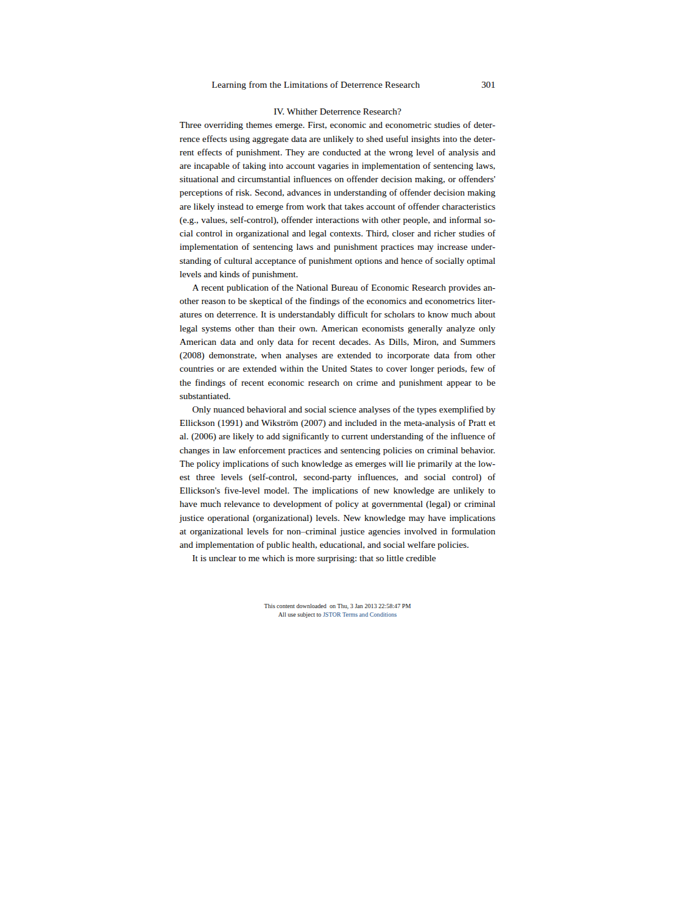Learning from the Limitations of Deterrence Research 301
IV. Whither Deterrence Research?
Three overriding themes emerge. First, economic and econometric studies of deterrence effects using aggregate data are unlikely to shed useful insights into the deterrent effects of punishment. They are conducted at the wrong level of analysis and are incapable of taking into account vagaries in implementation of sentencing laws, situational and circumstantial influences on offender decision making, or offenders' perceptions of risk. Second, advances in understanding of offender decision making are likely instead to emerge from work that takes account of offender characteristics (e.g., values, self-control), offender interactions with other people, and informal social control in organizational and legal contexts. Third, closer and richer studies of implementation of sentencing laws and punishment practices may increase understanding of cultural acceptance of punishment options and hence of socially optimal levels and kinds of punishment.
A recent publication of the National Bureau of Economic Research provides another reason to be skeptical of the findings of the economics and econometrics literatures on deterrence. It is understandably difficult for scholars to know much about legal systems other than their own. American economists generally analyze only American data and only data for recent decades. As Dills, Miron, and Summers (2008) demonstrate, when analyses are extended to incorporate data from other countries or are extended within the United States to cover longer periods, few of the findings of recent economic research on crime and punishment appear to be substantiated.
Only nuanced behavioral and social science analyses of the types exemplified by Ellickson (1991) and Wikström (2007) and included in the meta-analysis of Pratt et al. (2006) are likely to add significantly to current understanding of the influence of changes in law enforcement practices and sentencing policies on criminal behavior. The policy implications of such knowledge as emerges will lie primarily at the lowest three levels (self-control, second-party influences, and social control) of Ellickson's five-level model. The implications of new knowledge are unlikely to have much relevance to development of policy at governmental (legal) or criminal justice operational (organizational) levels. New knowledge may have implications at organizational levels for non–criminal justice agencies involved in formulation and implementation of public health, educational, and social welfare policies.
It is unclear to me which is more surprising: that so little credible
This content downloaded on Thu, 3 Jan 2013 22:58:47 PM
All use subject to JSTOR Terms and Conditions